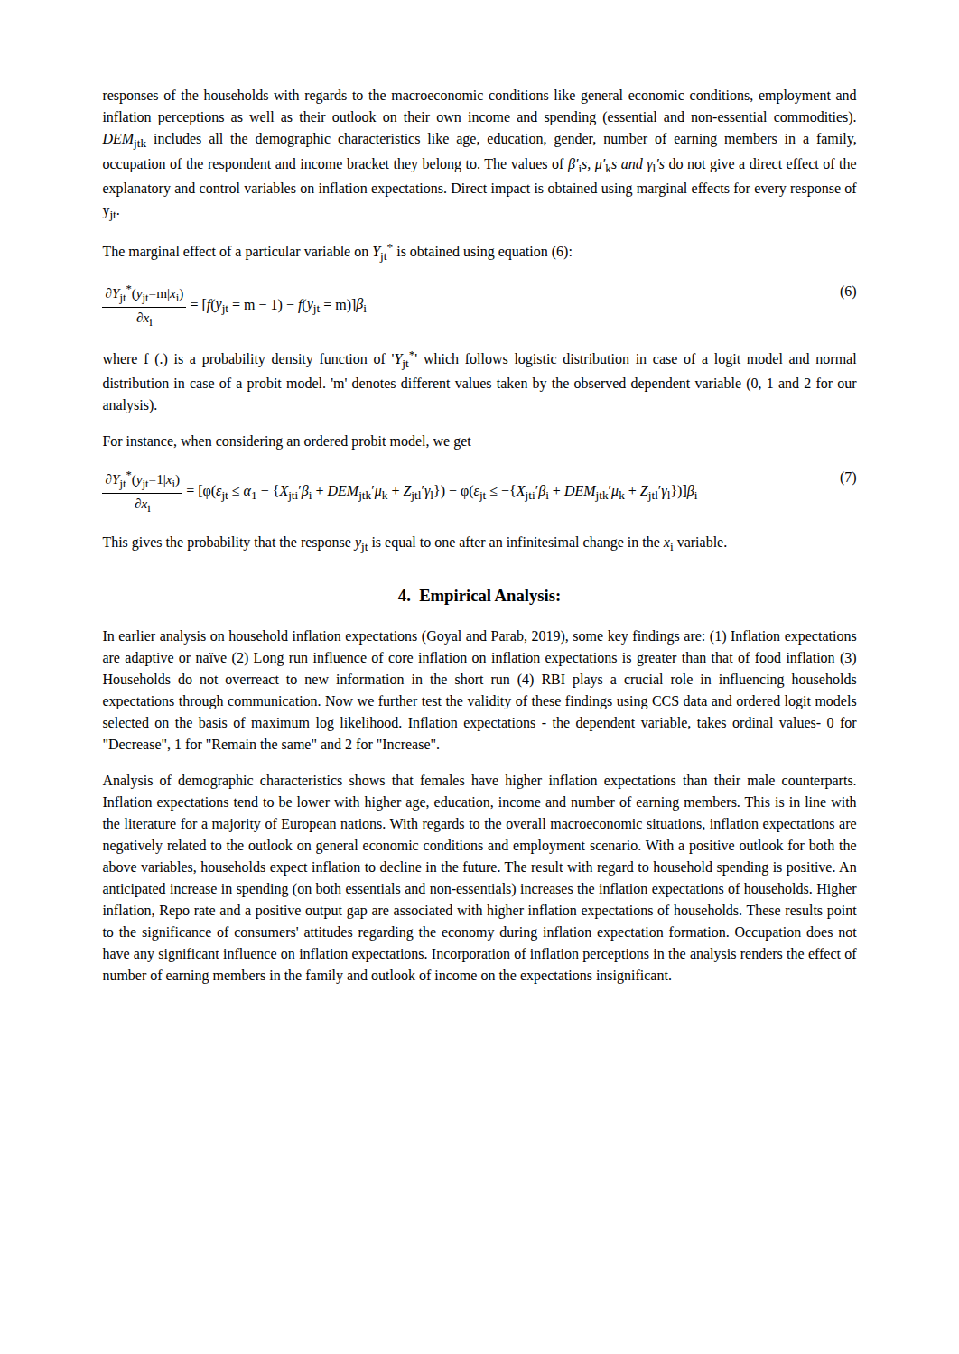responses of the households with regards to the macroeconomic conditions like general economic conditions, employment and inflation perceptions as well as their outlook on their own income and spending (essential and non-essential commodities). DEMjtk includes all the demographic characteristics like age, education, gender, number of earning members in a family, occupation of the respondent and income bracket they belong to. The values of β′is, μ′ks and γl′s do not give a direct effect of the explanatory and control variables on inflation expectations. Direct impact is obtained using marginal effects for every response of yjt.
The marginal effect of a particular variable on Yjt* is obtained using equation (6):
(6) ∂Yjt*(yjt=m|xi)∂xi = [f(yjt = m − 1) − f(yjt = m)]βi
where f (.) is a probability density function of 'Yjt*' which follows logistic distribution in case of a logit model and normal distribution in case of a probit model. 'm' denotes different values taken by the observed dependent variable (0, 1 and 2 for our analysis).
For instance, when considering an ordered probit model, we get
(7) ∂Yjt*(yjt=1|xi)∂xi = [φ(εjt ≤ α1 − {Xjti′βi + DEMjtk′μk + Zjtl′γl}) − φ(εjt ≤ −{Xjti′βi + DEMjtk′μk + Zjtl′γl})]βi
This gives the probability that the response yjt is equal to one after an infinitesimal change in the xi variable.
4. Empirical Analysis:
In earlier analysis on household inflation expectations (Goyal and Parab, 2019), some key findings are: (1) Inflation expectations are adaptive or naïve (2) Long run influence of core inflation on inflation expectations is greater than that of food inflation (3) Households do not overreact to new information in the short run (4) RBI plays a crucial role in influencing households expectations through communication. Now we further test the validity of these findings using CCS data and ordered logit models selected on the basis of maximum log likelihood. Inflation expectations - the dependent variable, takes ordinal values- 0 for "Decrease", 1 for "Remain the same" and 2 for "Increase".
Analysis of demographic characteristics shows that females have higher inflation expectations than their male counterparts. Inflation expectations tend to be lower with higher age, education, income and number of earning members. This is in line with the literature for a majority of European nations. With regards to the overall macroeconomic situations, inflation expectations are negatively related to the outlook on general economic conditions and employment scenario. With a positive outlook for both the above variables, households expect inflation to decline in the future. The result with regard to household spending is positive. An anticipated increase in spending (on both essentials and non-essentials) increases the inflation expectations of households. Higher inflation, Repo rate and a positive output gap are associated with higher inflation expectations of households. These results point to the significance of consumers' attitudes regarding the economy during inflation expectation formation. Occupation does not have any significant influence on inflation expectations. Incorporation of inflation perceptions in the analysis renders the effect of number of earning members in the family and outlook of income on the expectations insignificant.